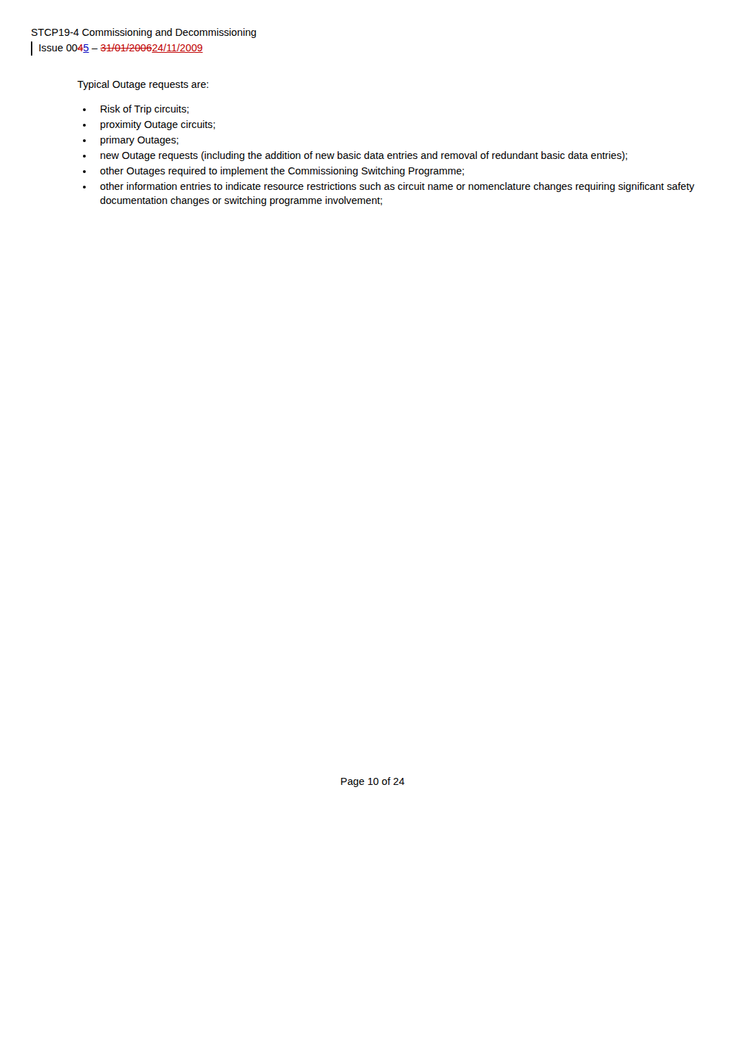STCP19-4 Commissioning and Decommissioning
Issue 0045 – 31/01/200624/11/2009
Typical Outage requests are:
Risk of Trip circuits;
proximity Outage circuits;
primary Outages;
new Outage requests (including the addition of new basic data entries and removal of redundant basic data entries);
other Outages required to implement the Commissioning Switching Programme;
other information entries to indicate resource restrictions such as circuit name or nomenclature changes requiring significant safety documentation changes or switching programme involvement;
Page 10 of 24